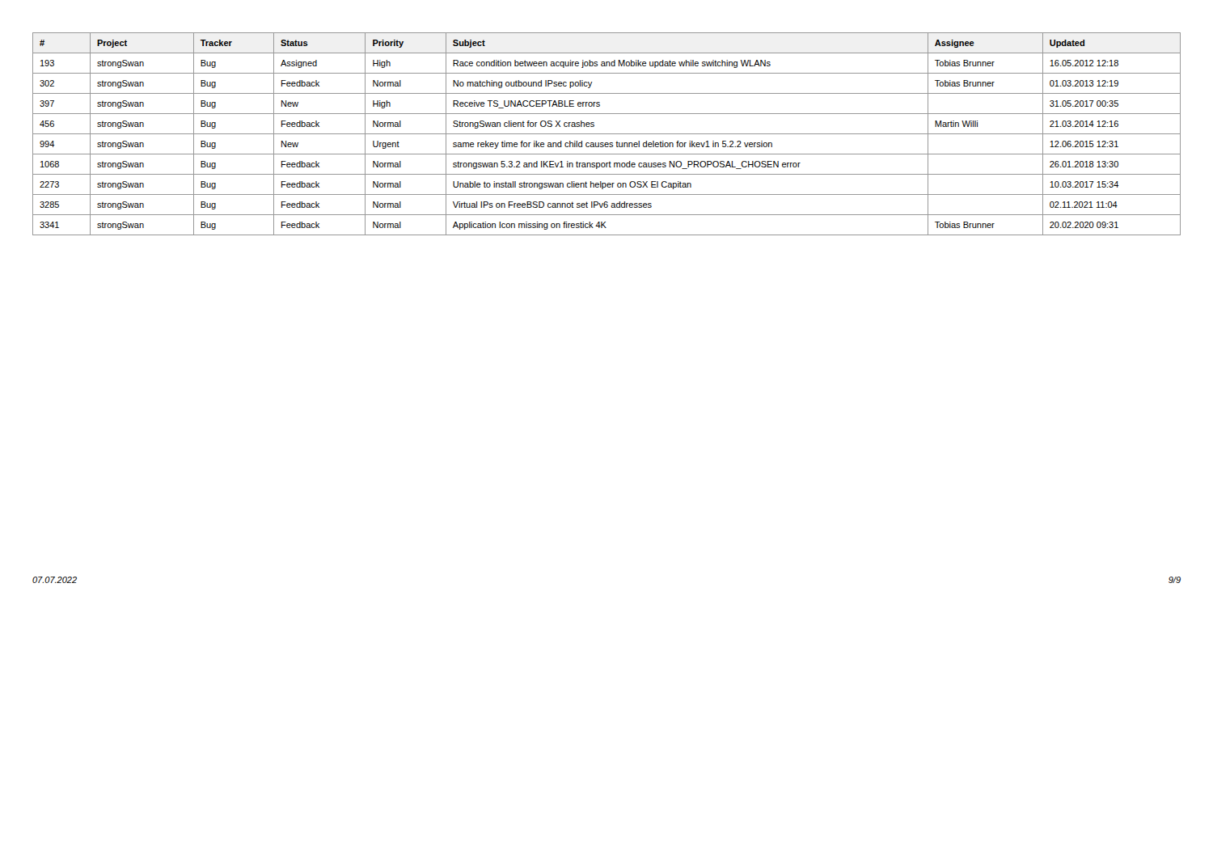| # | Project | Tracker | Status | Priority | Subject | Assignee | Updated |
| --- | --- | --- | --- | --- | --- | --- | --- |
| 193 | strongSwan | Bug | Assigned | High | Race condition between acquire jobs and Mobike update while switching WLANs | Tobias Brunner | 16.05.2012 12:18 |
| 302 | strongSwan | Bug | Feedback | Normal | No matching outbound IPsec policy | Tobias Brunner | 01.03.2013 12:19 |
| 397 | strongSwan | Bug | New | High | Receive TS_UNACCEPTABLE errors | | 31.05.2017 00:35 |
| 456 | strongSwan | Bug | Feedback | Normal | StrongSwan client for OS X crashes | Martin Willi | 21.03.2014 12:16 |
| 994 | strongSwan | Bug | New | Urgent | same rekey time for ike and child causes tunnel deletion for ikev1 in 5.2.2 version | | 12.06.2015 12:31 |
| 1068 | strongSwan | Bug | Feedback | Normal | strongswan 5.3.2 and IKEv1 in transport mode causes NO_PROPOSAL_CHOSEN error | | 26.01.2018 13:30 |
| 2273 | strongSwan | Bug | Feedback | Normal | Unable to install strongswan client helper on OSX El Capitan | | 10.03.2017 15:34 |
| 3285 | strongSwan | Bug | Feedback | Normal | Virtual IPs on FreeBSD cannot set IPv6 addresses | | 02.11.2021 11:04 |
| 3341 | strongSwan | Bug | Feedback | Normal | Application Icon missing on firestick 4K | Tobias Brunner | 20.02.2020 09:31 |
07.07.2022 9/9